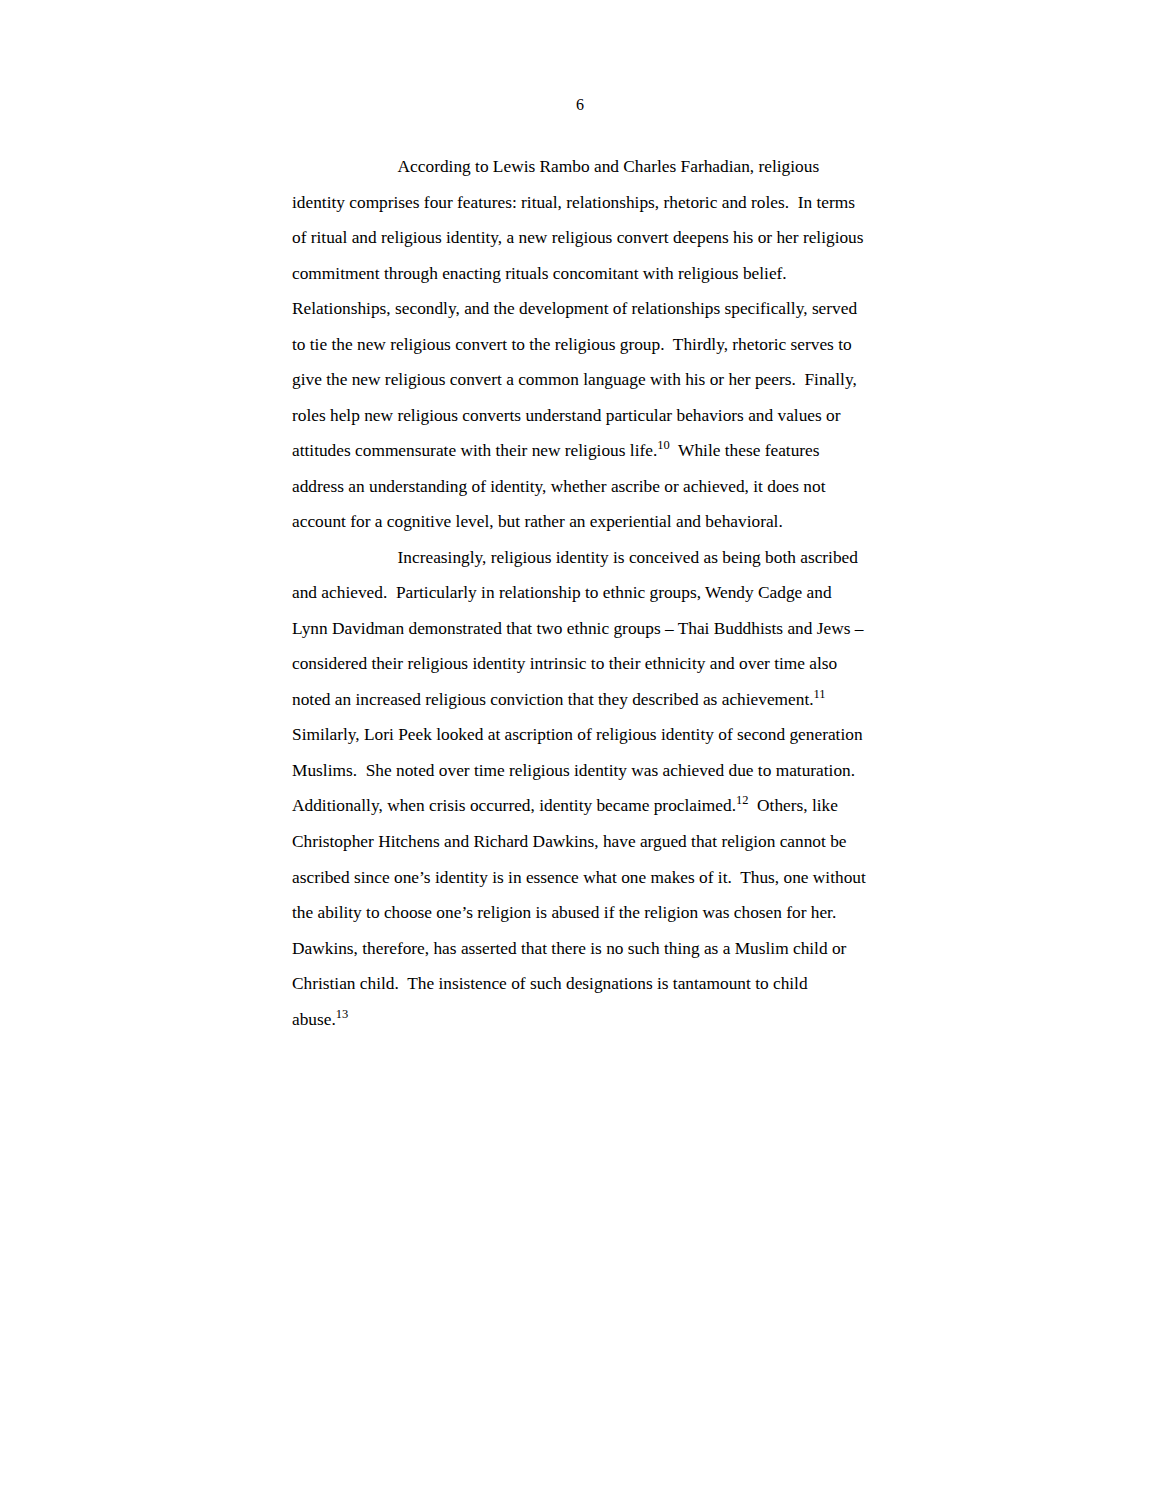6
According to Lewis Rambo and Charles Farhadian, religious identity comprises four features: ritual, relationships, rhetoric and roles. In terms of ritual and religious identity, a new religious convert deepens his or her religious commitment through enacting rituals concomitant with religious belief. Relationships, secondly, and the development of relationships specifically, served to tie the new religious convert to the religious group. Thirdly, rhetoric serves to give the new religious convert a common language with his or her peers. Finally, roles help new religious converts understand particular behaviors and values or attitudes commensurate with their new religious life.10 While these features address an understanding of identity, whether ascribe or achieved, it does not account for a cognitive level, but rather an experiential and behavioral.
Increasingly, religious identity is conceived as being both ascribed and achieved. Particularly in relationship to ethnic groups, Wendy Cadge and Lynn Davidman demonstrated that two ethnic groups – Thai Buddhists and Jews – considered their religious identity intrinsic to their ethnicity and over time also noted an increased religious conviction that they described as achievement.11 Similarly, Lori Peek looked at ascription of religious identity of second generation Muslims. She noted over time religious identity was achieved due to maturation. Additionally, when crisis occurred, identity became proclaimed.12 Others, like Christopher Hitchens and Richard Dawkins, have argued that religion cannot be ascribed since one’s identity is in essence what one makes of it. Thus, one without the ability to choose one’s religion is abused if the religion was chosen for her. Dawkins, therefore, has asserted that there is no such thing as a Muslim child or Christian child. The insistence of such designations is tantamount to child abuse.13